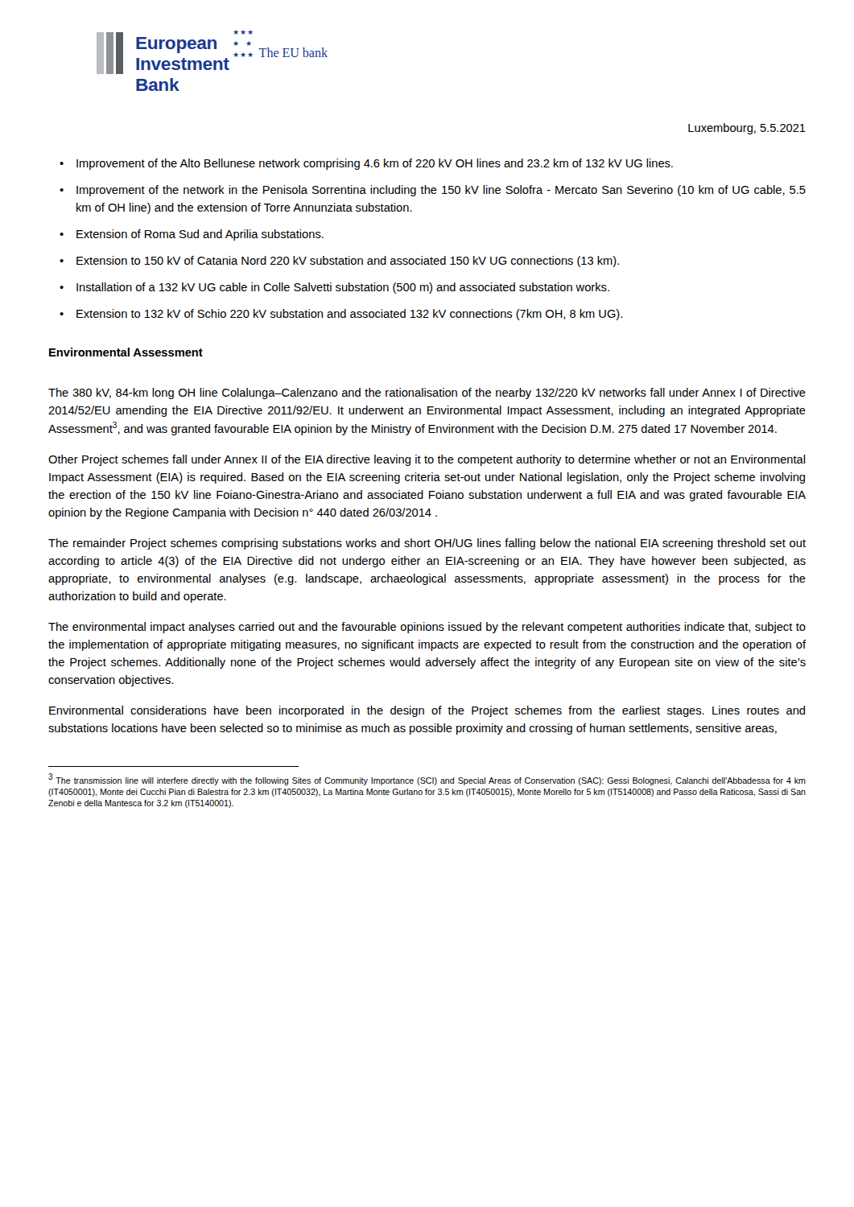European
Investment
Bank ★★★
★ ★
★★★ The EU bank
Luxembourg, 5.5.2021
Improvement of the Alto Bellunese network comprising 4.6 km of 220 kV OH lines and 23.2 km of 132 kV UG lines.
Improvement of the network in the Penisola Sorrentina including the 150 kV line Solofra - Mercato San Severino (10 km of UG cable, 5.5 km of OH line) and the extension of Torre Annunziata substation.
Extension of Roma Sud and Aprilia substations.
Extension to 150 kV of Catania Nord 220 kV substation and associated 150 kV UG connections (13 km).
Installation of a 132 kV UG cable in Colle Salvetti substation (500 m) and associated substation works.
Extension to 132 kV of Schio 220 kV substation and associated 132 kV connections (7km OH, 8 km UG).
Environmental Assessment
The 380 kV, 84-km long OH line Colalunga–Calenzano and the rationalisation of the nearby 132/220 kV networks fall under Annex I of Directive 2014/52/EU amending the EIA Directive 2011/92/EU. It underwent an Environmental Impact Assessment, including an integrated Appropriate Assessment3, and was granted favourable EIA opinion by the Ministry of Environment with the Decision D.M. 275 dated 17 November 2014.
Other Project schemes fall under Annex II of the EIA directive leaving it to the competent authority to determine whether or not an Environmental Impact Assessment (EIA) is required. Based on the EIA screening criteria set-out under National legislation, only the Project scheme involving the erection of the 150 kV line Foiano-Ginestra-Ariano and associated Foiano substation underwent a full EIA and was grated favourable EIA opinion by the Regione Campania with Decision n° 440 dated 26/03/2014 .
The remainder Project schemes comprising substations works and short OH/UG lines falling below the national EIA screening threshold set out according to article 4(3) of the EIA Directive did not undergo either an EIA-screening or an EIA. They have however been subjected, as appropriate, to environmental analyses (e.g. landscape, archaeological assessments, appropriate assessment) in the process for the authorization to build and operate.
The environmental impact analyses carried out and the favourable opinions issued by the relevant competent authorities indicate that, subject to the implementation of appropriate mitigating measures, no significant impacts are expected to result from the construction and the operation of the Project schemes. Additionally none of the Project schemes would adversely affect the integrity of any European site on view of the site’s conservation objectives.
Environmental considerations have been incorporated in the design of the Project schemes from the earliest stages. Lines routes and substations locations have been selected so to minimise as much as possible proximity and crossing of human settlements, sensitive areas,
3 The transmission line will interfere directly with the following Sites of Community Importance (SCI) and Special Areas of Conservation (SAC): Gessi Bolognesi, Calanchi dell'Abbadessa for 4 km (IT4050001), Monte dei Cucchi Pian di Balestra for 2.3 km (IT4050032), La Martina Monte Gurlano for 3.5 km (IT4050015), Monte Morello for 5 km (IT5140008) and Passo della Raticosa, Sassi di San Zenobi e della Mantesca for 3.2 km (IT5140001).